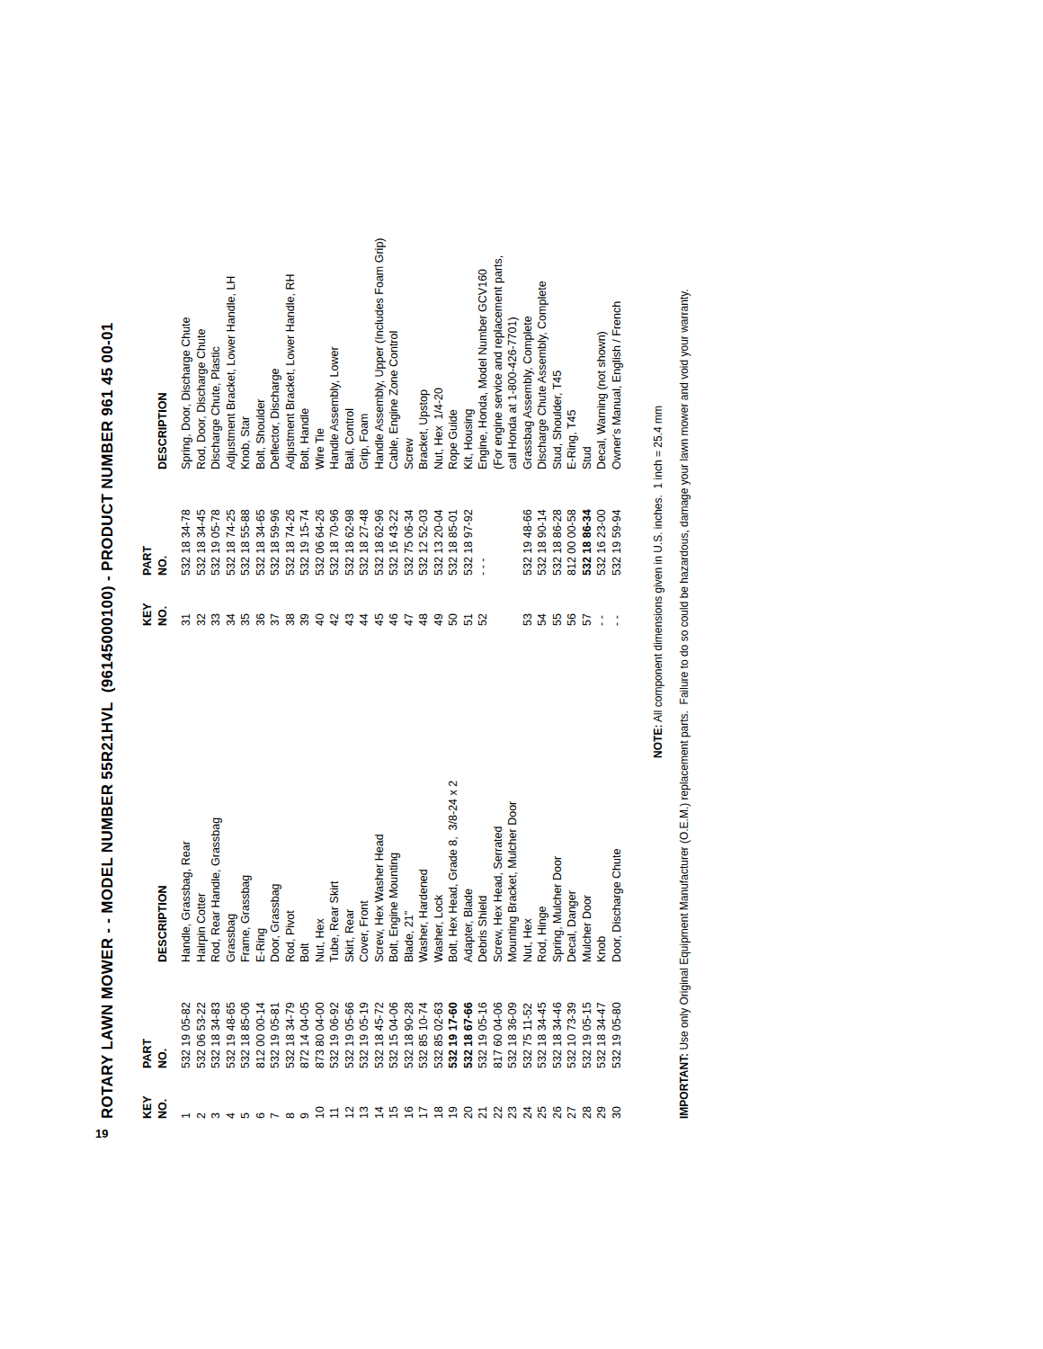ROTARY LAWN MOWER - - MODEL NUMBER 55R21HVL (96145000100) - PRODUCT NUMBER 961 45 00-01
| KEY NO. | PART NO. | DESCRIPTION | | KEY NO. | PART NO. | DESCRIPTION |
| --- | --- | --- | --- | --- | --- | --- |
| 1 | 532 19 05-82 | Handle, Grassbag, Rear | | 31 | 532 18 34-78 | Spring, Door, Discharge Chute |
| 2 | 532 06 53-22 | Hairpin Cotter | | 32 | 532 18 34-45 | Rod, Door, Discharge Chute |
| 3 | 532 18 34-83 | Rod, Rear Handle, Grassbag | | 33 | 532 19 05-78 | Discharge Chute, Plastic |
| 4 | 532 19 48-65 | Grassbag | | 34 | 532 18 74-25 | Adjustment Bracket, Lower Handle, LH |
| 5 | 532 18 85-06 | Frame, Grassbag | | 35 | 532 18 55-88 | Knob, Star |
| 6 | 812 00 00-14 | E-Ring | | 36 | 532 18 34-65 | Bolt, Shoulder |
| 7 | 532 19 05-81 | Door, Grassbag | | 37 | 532 18 59-96 | Deflector, Discharge |
| 8 | 532 18 34-79 | Rod, Pivot | | 38 | 532 18 74-26 | Adjustment Bracket, Lower Handle, RH |
| 9 | 872 14 04-05 | Bolt | | 39 | 532 19 15-74 | Bolt, Handle |
| 10 | 873 80 04-00 | Nut, Hex | | 40 | 532 06 64-26 | Wire Tie |
| 11 | 532 19 06-92 | Tube, Rear Skirt | | 42 | 532 18 70-96 | Handle Assembly, Lower |
| 12 | 532 19 05-66 | Skirt, Rear | | 43 | 532 18 62-98 | Bail, Control |
| 13 | 532 19 05-19 | Cover, Front | | 44 | 532 18 27-48 | Grip, Foam |
| 14 | 532 18 45-72 | Screw, Hex Washer Head | | 45 | 532 18 62-96 | Handle Assembly, Upper (Includes Foam Grip) |
| 15 | 532 15 04-06 | Bolt, Engine Mounting | | 46 | 532 16 43-22 | Cable, Engine Zone Control |
| 16 | 532 18 90-28 | Blade, 21" | | 47 | 532 75 06-34 | Screw |
| 17 | 532 85 10-74 | Washer, Hardened | | 48 | 532 12 52-03 | Bracket, Upstop |
| 18 | 532 85 02-63 | Washer, Lock | | 49 | 532 13 20-04 | Nut, Hex 1/4-20 |
| 19 | 532 19 17-60 | Bolt, Hex Head, Grade 8, 3/8-24 x 2 | | 50 | 532 18 85-01 | Rope Guide |
| 20 | 532 18 67-66 | Adapter, Blade | | 51 | 532 18 97-92 | Kit, Housing |
| 21 | 532 19 05-16 | Debris Shield | | 52 | - - - | Engine, Honda, Model Number GCV160 |
| 22 | 817 60 04-06 | Screw, Hex Head, Serrated | | | | (For engine service and replacement parts, |
| 23 | 532 18 36-09 | Mounting Bracket, Mulcher Door | | | | call Honda at 1-800-426-7701) |
| 24 | 532 75 11-52 | Nut, Hex | | 53 | 532 19 48-66 | Grassbag Assembly, Complete |
| 25 | 532 18 34-45 | Rod, Hinge | | 54 | 532 18 90-14 | Discharge Chute Assembly, Complete |
| 26 | 532 18 34-46 | Spring, Mulcher Door | | 55 | 532 18 86-28 | Stud, Shoulder, T45 |
| 27 | 532 10 73-39 | Decal, Danger | | 56 | 812 00 00-58 | E-Ring, T45 |
| 28 | 532 19 05-15 | Mulcher Door | | 57 | 532 18 86-34 | Stud |
| 29 | 532 18 34-47 | Knob | | - - | 532 16 23-00 | Decal, Warning (not shown) |
| 30 | 532 19 05-80 | Door, Discharge Chute | | - - | 532 19 59-94 | Owner's Manual, English / French |
NOTE: All component dimensions given in U.S. inches. 1 inch = 25.4 mm
IMPORTANT: Use only Original Equipment Manufacturer (O.E.M.) replacement parts. Failure to do so could be hazardous, damage your lawn mower and void your warranty.
19